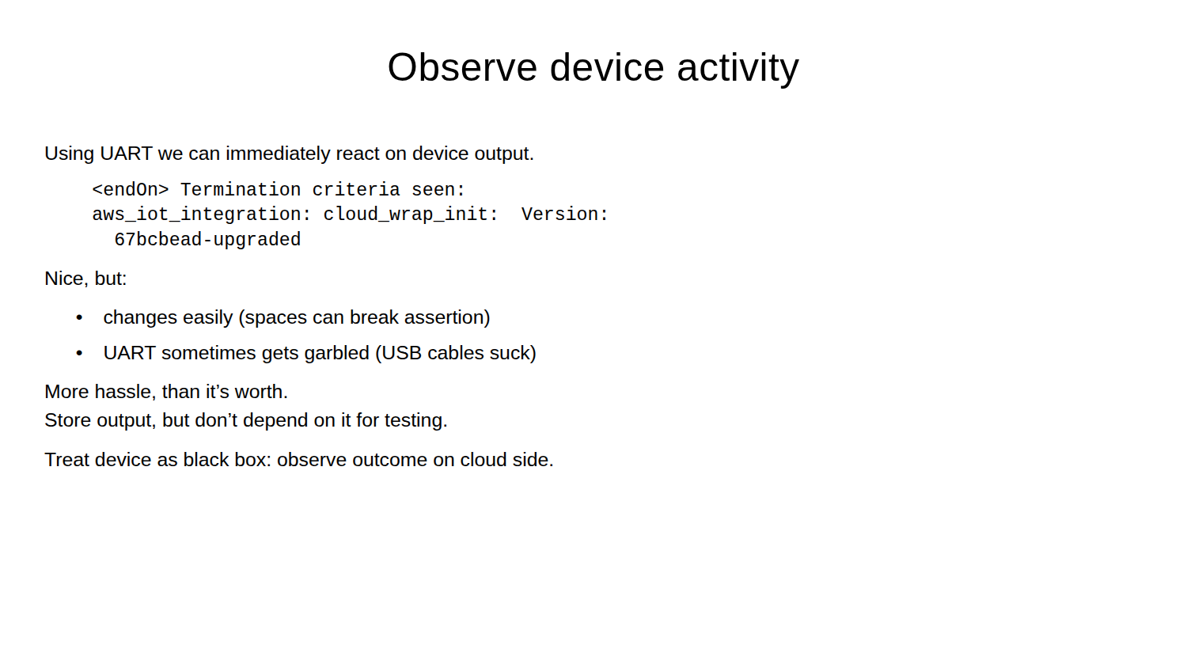Observe device activity
Using UART we can immediately react on device output.
<endOn> Termination criteria seen:
aws_iot_integration: cloud_wrap_init: Version: 67bcbead-upgraded
Nice, but:
changes easily (spaces can break assertion)
UART sometimes gets garbled (USB cables suck)
More hassle, than it’s worth.
Store output, but don’t depend on it for testing.
Treat device as black box: observe outcome on cloud side.